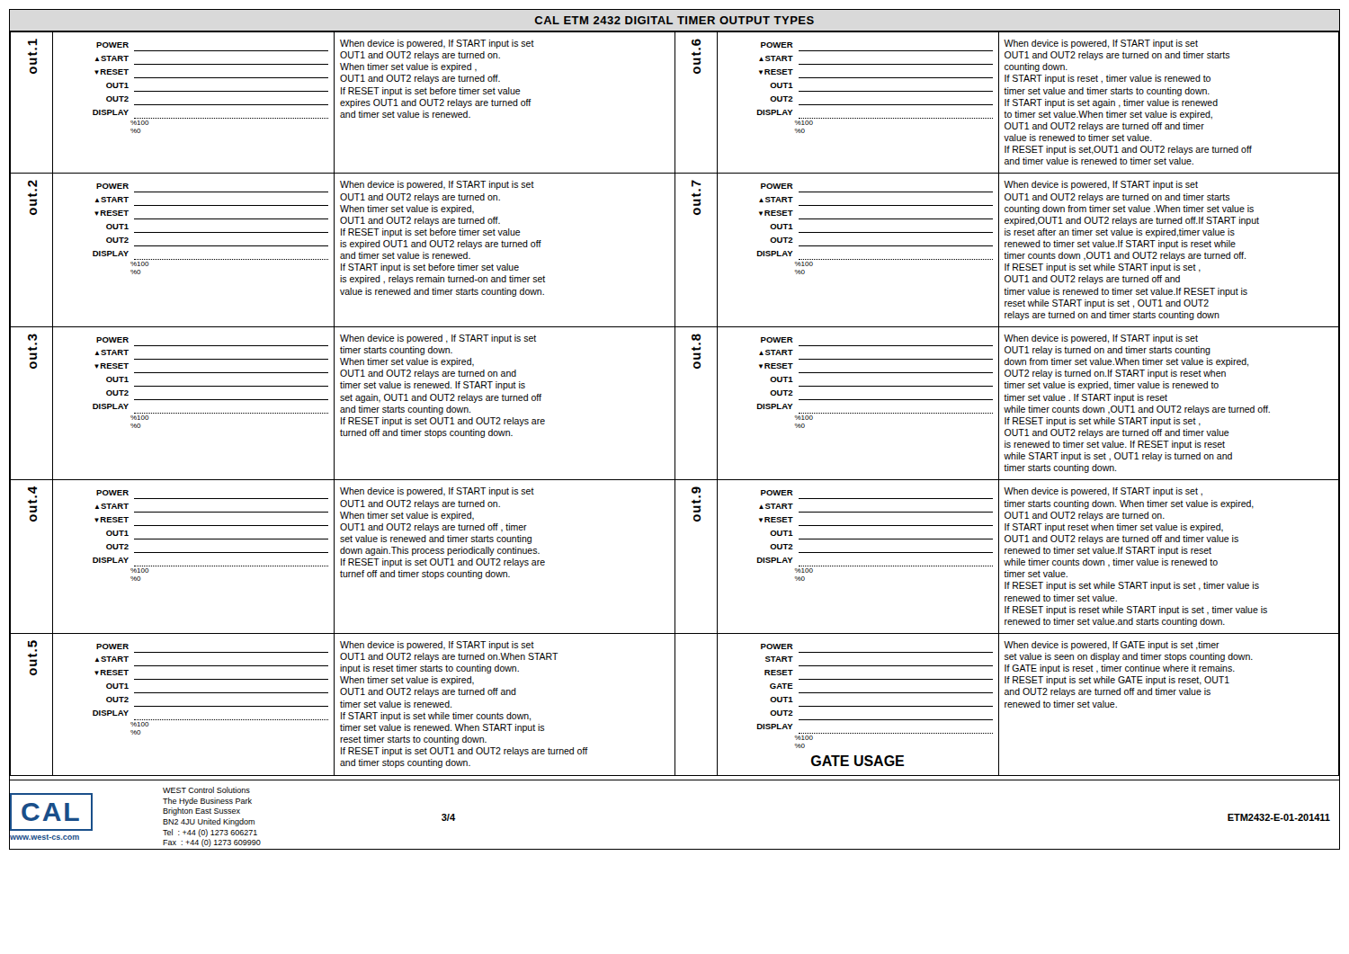CAL ETM 2432 DIGITAL TIMER OUTPUT TYPES
| out.1 | POWER START RESET OUT1 OUT2 DISPLAY %100 %0 | When device is powered, If START input is set OUT1 and OUT2 relays are turned on. When timer set value is expired , OUT1 and OUT2 relays are turned off. If RESET input is set before timer set value expires OUT1 and OUT2 relays are turned off and timer set value is renewed. | out.6 | POWER START RESET OUT1 OUT2 DISPLAY %100 %0 | When device is powered, If START input is set OUT1 and OUT2 relays are turned on and timer starts counting down. If START input is reset , timer value is renewed to timer set value and timer starts to counting down. If START input is set again , timer value is renewed to timer set value.When timer set value is expired, OUT1 and OUT2 relays are turned off and timer value is renewed to timer set value. If RESET input is set,OUT1 and OUT2 relays are turned off and timer value is renewed to timer set value. |
| out.2 | POWER START RESET OUT1 OUT2 DISPLAY %100 %0 | When device is powered, If START input is set OUT1 and OUT2 relays are turned on. When timer set value is expired, OUT1 and OUT2 relays are turned off. If RESET input is set before timer set value is expired OUT1 and OUT2 relays are turned off and timer set value is renewed. If START input is set before timer set value is expired , relays remain turned-on and timer set value is renewed and timer starts counting down. | out.7 | POWER START RESET OUT1 OUT2 DISPLAY %100 %0 | When device is powered, If START input is set OUT1 and OUT2 relays are turned on and timer starts counting down from timer set value .When timer set value is expired,OUT1 and OUT2 relays are turned off.If START input is reset after an timer set value is expired,timer value is renewed to timer set value.If START input is reset while timer counts down ,OUT1 and OUT2 relays are turned off. If RESET input is set while START input is set , OUT1 and OUT2 relays are turned off and timer value is renewed to timer set value.If RESET input is reset while START input is set , OUT1 and OUT2 relays are turned on and timer starts counting down |
| out.3 | POWER START RESET OUT1 OUT2 DISPLAY %100 %0 | When device is powered , If START input is set timer starts counting down. When timer set value is expired, OUT1 and OUT2 relays are turned on and timer set value is renewed. If START input is set again, OUT1 and OUT2 relays are turned off and timer starts counting down. If RESET input is set OUT1 and OUT2 relays are turned off and timer stops counting down. | out.8 | POWER START RESET OUT1 OUT2 DISPLAY %100 %0 | When device is powered, If START input is set OUT1 relay is turned on and timer starts counting down from timer set value.When timer set value is expired, OUT2 relay is turned on.If START input is reset when timer set value is expried, timer value is renewed to timer set value . If START input is reset while timer counts down ,OUT1 and OUT2 relays are turned off. If RESET input is set while START input is set , OUT1 and OUT2 relays are turned off and timer value is renewed to timer set value. If RESET input is reset while START input is set , OUT1 relay is turned on and timer starts counting down. |
| out.4 | POWER START RESET OUT1 OUT2 DISPLAY %100 %0 | When device is powered, If START input is set OUT1 and OUT2 relays are turned on. When timer set value is expired, OUT1 and OUT2 relays are turned off , timer set value is renewed and timer starts counting down again.This process periodically continues. If RESET input is set OUT1 and OUT2 relays are turnef off and timer stops counting down. | out.9 | POWER START RESET OUT1 OUT2 DISPLAY %100 %0 | When device is powered, If START input is set , timer starts counting down. When timer set value is expired, OUT1 and OUT2 relays are turned on. If START input reset when timer set value is expired, OUT1 and OUT2 relays are turned off and timer value is renewed to timer set value.If START input is reset while timer counts down , timer value is renewed to timer set value. If RESET input is set while START input is set , timer value is renewed to timer set value. If RESET input is reset while START input is set , timer value is renewed to timer set value.and starts counting down. |
| out.5 | POWER START RESET OUT1 OUT2 DISPLAY %100 %0 | When device is powered, If START input is set OUT1 and OUT2 relays are turned on.When START input is reset timer starts to counting down. When timer set value is expired, OUT1 and OUT2 relays are turned off and timer set value is renewed. If START input is set while timer counts down, timer set value is renewed. When START input is reset timer starts to counting down. If RESET input is set OUT1 and OUT2 relays are turned off and timer stops counting down. | | POWER START RESET GATE OUT1 OUT2 DISPLAY %100 %0 GATE USAGE | When device is powered, If GATE input is set ,timer set value is seen on display and timer stops counting down. If GATE input is reset , timer continue where it remains. If RESET input is set while GATE input is reset, OUT1 and OUT2 relays are turned off and timer value is renewed to timer set value. |
CAL
www.west-cs.com
WEST Control Solutions
The Hyde Business Park
Brighton East Sussex
BN2 4JU United Kingdom
Tel : +44 (0) 1273 606271
Fax : +44 (0) 1273 609990
3/4
ETM2432-E-01-201411